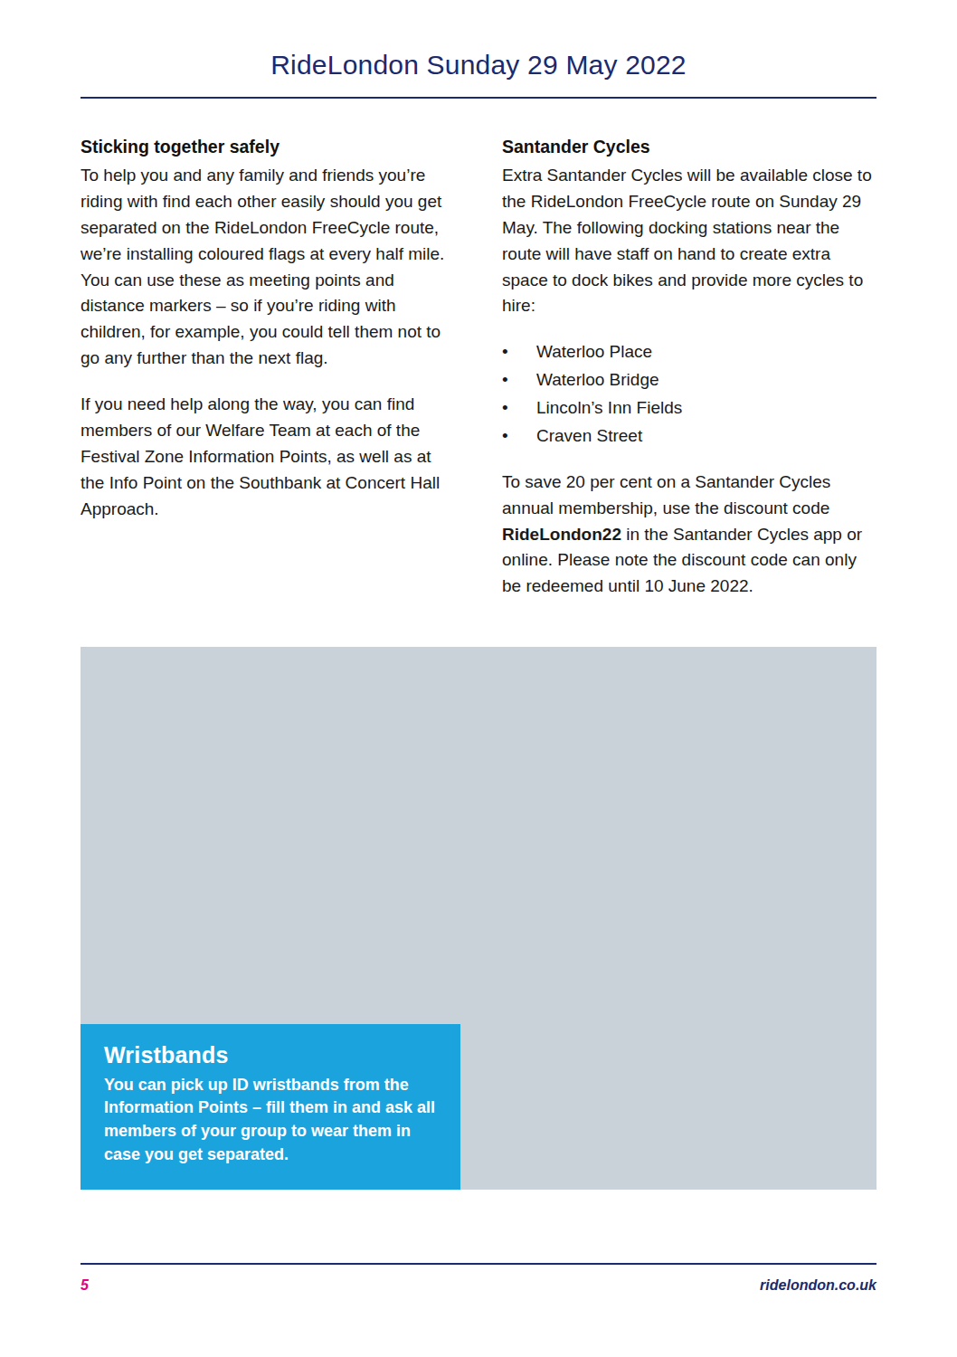RideLondon Sunday 29 May 2022
Sticking together safely
To help you and any family and friends you’re riding with find each other easily should you get separated on the RideLondon FreeCycle route, we’re installing coloured flags at every half mile. You can use these as meeting points and distance markers – so if you’re riding with children, for example, you could tell them not to go any further than the next flag.
If you need help along the way, you can find members of our Welfare Team at each of the Festival Zone Information Points, as well as at the Info Point on the Southbank at Concert Hall Approach.
Santander Cycles
Extra Santander Cycles will be available close to the RideLondon FreeCycle route on Sunday 29 May. The following docking stations near the route will have staff on hand to create extra space to dock bikes and provide more cycles to hire:
•Waterloo Place
•Waterloo Bridge
•Lincoln’s Inn Fields
•Craven Street
To save 20 per cent on a Santander Cycles annual membership, use the discount code RideLondon22 in the Santander Cycles app or online. Please note the discount code can only be redeemed until 10 June 2022.
Wristbands
You can pick up ID wristbands from the Information Points – fill them in and ask all members of your group to wear them in case you get separated.
5 ridelondon.co.uk